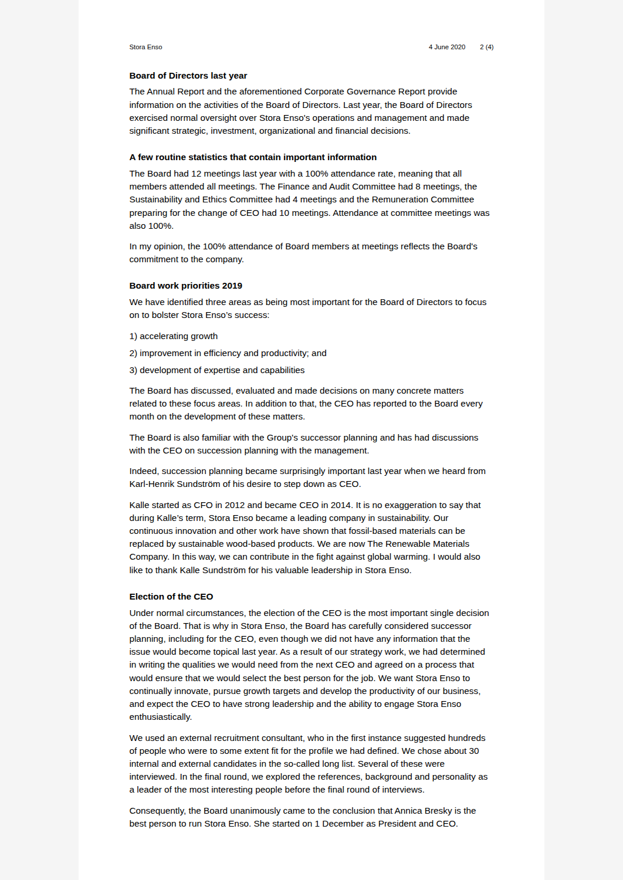Stora Enso
4 June 2020
2 (4)
Board of Directors last year
The Annual Report and the aforementioned Corporate Governance Report provide information on the activities of the Board of Directors. Last year, the Board of Directors exercised normal oversight over Stora Enso's operations and management and made significant strategic, investment, organizational and financial decisions.
A few routine statistics that contain important information
The Board had 12 meetings last year with a 100% attendance rate, meaning that all members attended all meetings. The Finance and Audit Committee had 8 meetings, the Sustainability and Ethics Committee had 4 meetings and the Remuneration Committee preparing for the change of CEO had 10 meetings. Attendance at committee meetings was also 100%.
In my opinion, the 100% attendance of Board members at meetings reflects the Board's commitment to the company.
Board work priorities 2019
We have identified three areas as being most important for the Board of Directors to focus on to bolster Stora Enso’s success:
1) accelerating growth
2) improvement in efficiency and productivity; and
3) development of expertise and capabilities
The Board has discussed, evaluated and made decisions on many concrete matters related to these focus areas. In addition to that, the CEO has reported to the Board every month on the development of these matters.
The Board is also familiar with the Group's successor planning and has had discussions with the CEO on succession planning with the management.
Indeed, succession planning became surprisingly important last year when we heard from Karl-Henrik Sundström of his desire to step down as CEO.
Kalle started as CFO in 2012 and became CEO in 2014. It is no exaggeration to say that during Kalle’s term, Stora Enso became a leading company in sustainability. Our continuous innovation and other work have shown that fossil-based materials can be replaced by sustainable wood-based products. We are now The Renewable Materials Company. In this way, we can contribute in the fight against global warming. I would also like to thank Kalle Sundström for his valuable leadership in Stora Enso.
Election of the CEO
Under normal circumstances, the election of the CEO is the most important single decision of the Board. That is why in Stora Enso, the Board has carefully considered successor planning, including for the CEO, even though we did not have any information that the issue would become topical last year. As a result of our strategy work, we had determined in writing the qualities we would need from the next CEO and agreed on a process that would ensure that we would select the best person for the job. We want Stora Enso to continually innovate, pursue growth targets and develop the productivity of our business, and expect the CEO to have strong leadership and the ability to engage Stora Enso enthusiastically.
We used an external recruitment consultant, who in the first instance suggested hundreds of people who were to some extent fit for the profile we had defined. We chose about 30 internal and external candidates in the so-called long list. Several of these were interviewed. In the final round, we explored the references, background and personality as a leader of the most interesting people before the final round of interviews.
Consequently, the Board unanimously came to the conclusion that Annica Bresky is the best person to run Stora Enso. She started on 1 December as President and CEO.